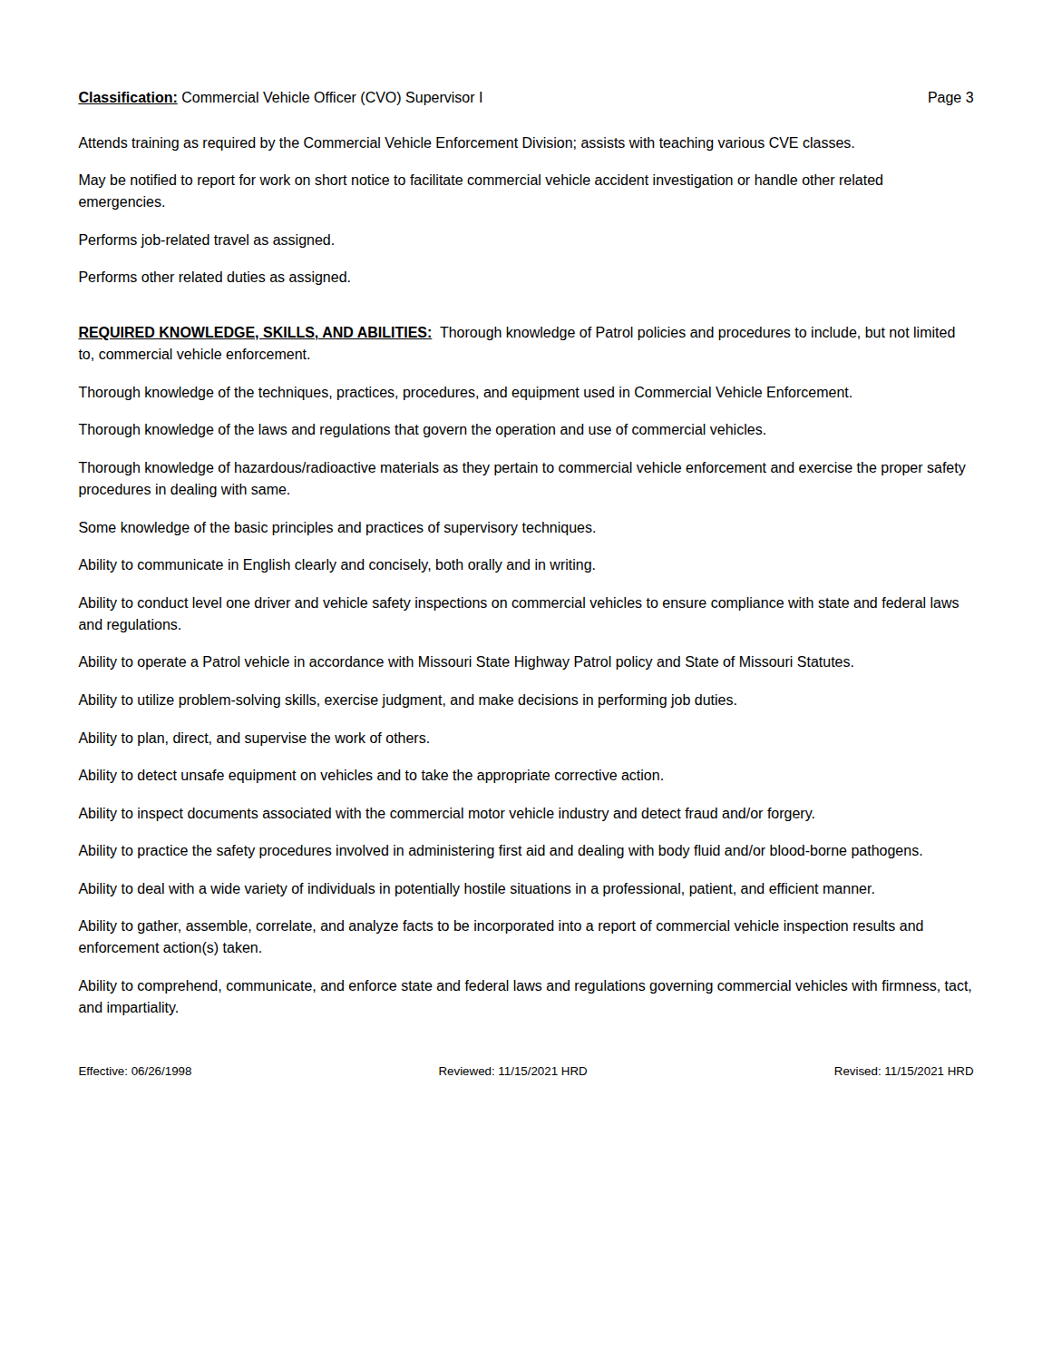Classification: Commercial Vehicle Officer (CVO) Supervisor I
Page 3
Attends training as required by the Commercial Vehicle Enforcement Division; assists with teaching various CVE classes.
May be notified to report for work on short notice to facilitate commercial vehicle accident investigation or handle other related emergencies.
Performs job-related travel as assigned.
Performs other related duties as assigned.
REQUIRED KNOWLEDGE, SKILLS, AND ABILITIES: Thorough knowledge of Patrol policies and procedures to include, but not limited to, commercial vehicle enforcement.
Thorough knowledge of the techniques, practices, procedures, and equipment used in Commercial Vehicle Enforcement.
Thorough knowledge of the laws and regulations that govern the operation and use of commercial vehicles.
Thorough knowledge of hazardous/radioactive materials as they pertain to commercial vehicle enforcement and exercise the proper safety procedures in dealing with same.
Some knowledge of the basic principles and practices of supervisory techniques.
Ability to communicate in English clearly and concisely, both orally and in writing.
Ability to conduct level one driver and vehicle safety inspections on commercial vehicles to ensure compliance with state and federal laws and regulations.
Ability to operate a Patrol vehicle in accordance with Missouri State Highway Patrol policy and State of Missouri Statutes.
Ability to utilize problem-solving skills, exercise judgment, and make decisions in performing job duties.
Ability to plan, direct, and supervise the work of others.
Ability to detect unsafe equipment on vehicles and to take the appropriate corrective action.
Ability to inspect documents associated with the commercial motor vehicle industry and detect fraud and/or forgery.
Ability to practice the safety procedures involved in administering first aid and dealing with body fluid and/or blood-borne pathogens.
Ability to deal with a wide variety of individuals in potentially hostile situations in a professional, patient, and efficient manner.
Ability to gather, assemble, correlate, and analyze facts to be incorporated into a report of commercial vehicle inspection results and enforcement action(s) taken.
Ability to comprehend, communicate, and enforce state and federal laws and regulations governing commercial vehicles with firmness, tact, and impartiality.
Effective: 06/26/1998 Reviewed: 11/15/2021 HRD Revised: 11/15/2021 HRD